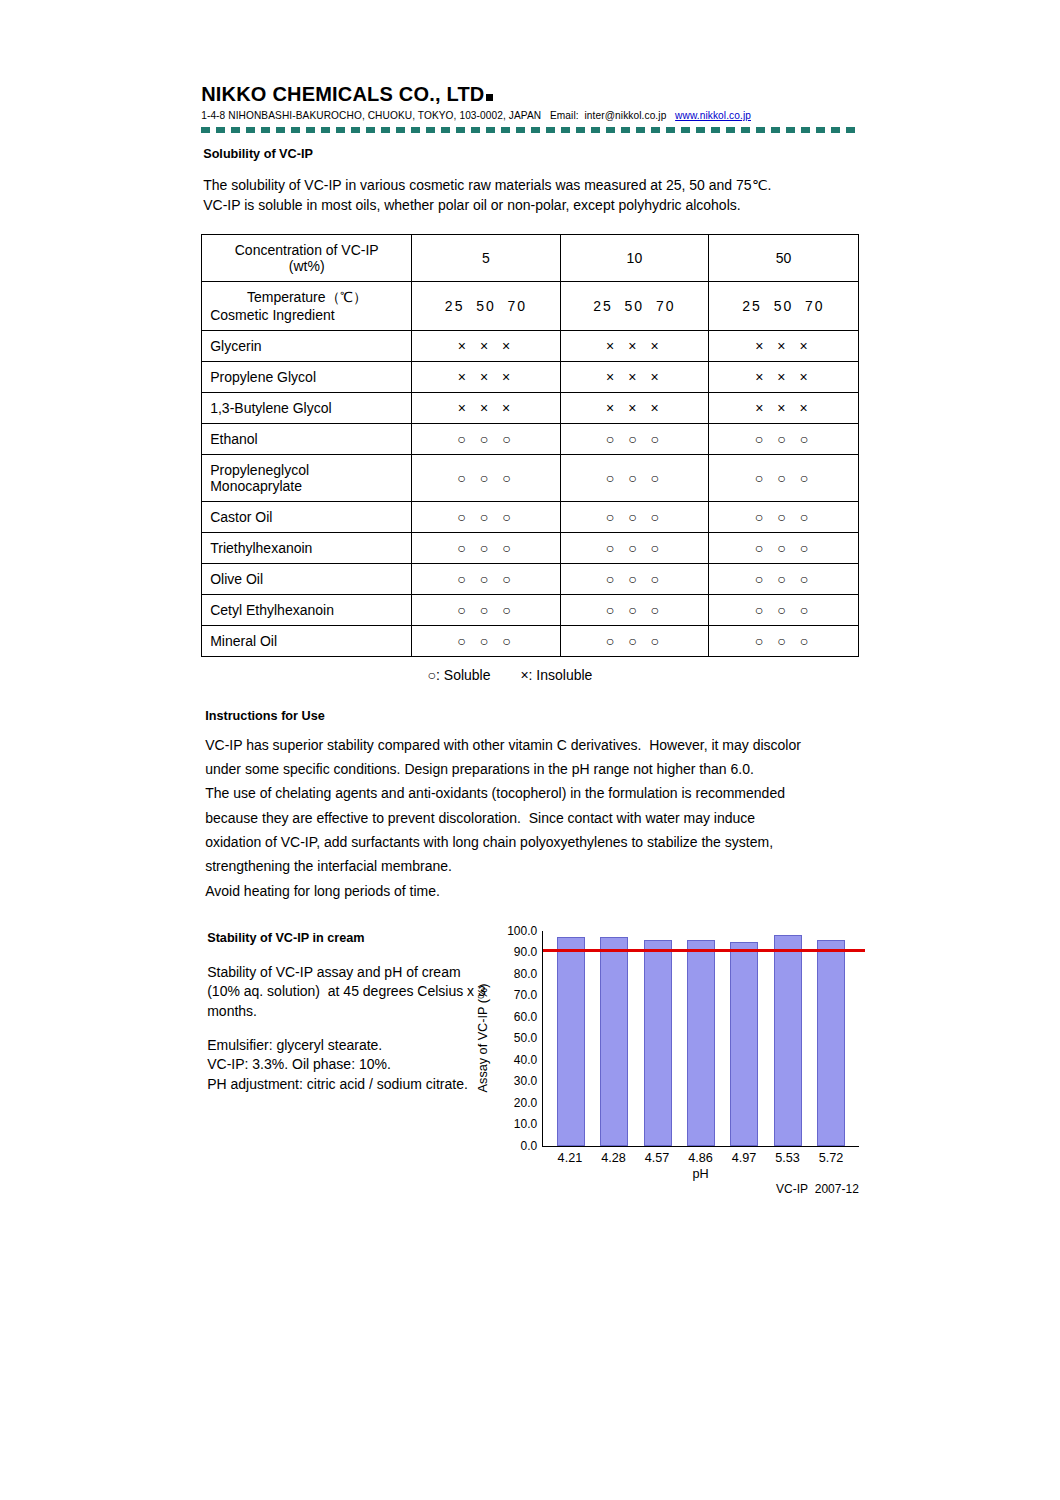NIKKO CHEMICALS CO., LTD
1-4-8 NIHONBASHI-BAKUROCHO, CHUOKU, TOKYO, 103-0002, JAPAN Email: inter@nikkol.co.jp www.nikkol.co.jp
Solubility of VC-IP
The solubility of VC-IP in various cosmetic raw materials was measured at 25, 50 and 75℃.
VC-IP is soluble in most oils, whether polar oil or non-polar, except polyhydric alcohols.
| Concentration of VC-IP (wt%) | 5 | 10 | 50 |
| --- | --- | --- | --- |
| Temperature（℃） Cosmetic Ingredient | 25 50 70 | 25 50 70 | 25 50 70 |
| Glycerin | ××× | ××× | ××× |
| Propylene Glycol | ××× | ××× | ××× |
| 1,3-Butylene Glycol | ××× | ××× | ××× |
| Ethanol | ○○○ | ○○○ | ○○○ |
| Propyleneglycol Monocaprylate | ○○○ | ○○○ | ○○○ |
| Castor Oil | ○○○ | ○○○ | ○○○ |
| Triethylhexanoin | ○○○ | ○○○ | ○○○ |
| Olive Oil | ○○○ | ○○○ | ○○○ |
| Cetyl Ethylhexanoin | ○○○ | ○○○ | ○○○ |
| Mineral Oil | ○○○ | ○○○ | ○○○ |
○: Soluble ×: Insoluble
Instructions for Use
VC-IP has superior stability compared with other vitamin C derivatives. However, it may discolor
under some specific conditions. Design preparations in the pH range not higher than 6.0.
The use of chelating agents and anti-oxidants (tocopherol) in the formulation is recommended
because they are effective to prevent discoloration. Since contact with water may induce
oxidation of VC-IP, add surfactants with long chain polyoxyethylenes to stabilize the system,
strengthening the interfacial membrane.
Avoid heating for long periods of time.
Stability of VC-IP in cream
Stability of VC-IP assay and pH of cream (10% aq. solution) at 45 degrees Celsius x 3 months.
Emulsifier: glyceryl stearate.
VC-IP: 3.3%. Oil phase: 10%.
PH adjustment: citric acid / sodium citrate.
Assay of VC-IP (%)
100.0
90.0
80.0
70.0
60.0
50.0
40.0
30.0
20.0
10.0
0.0
4.21 4.28 4.57 4.86 4.97 5.53 5.72
pH
VC-IP 2007-12